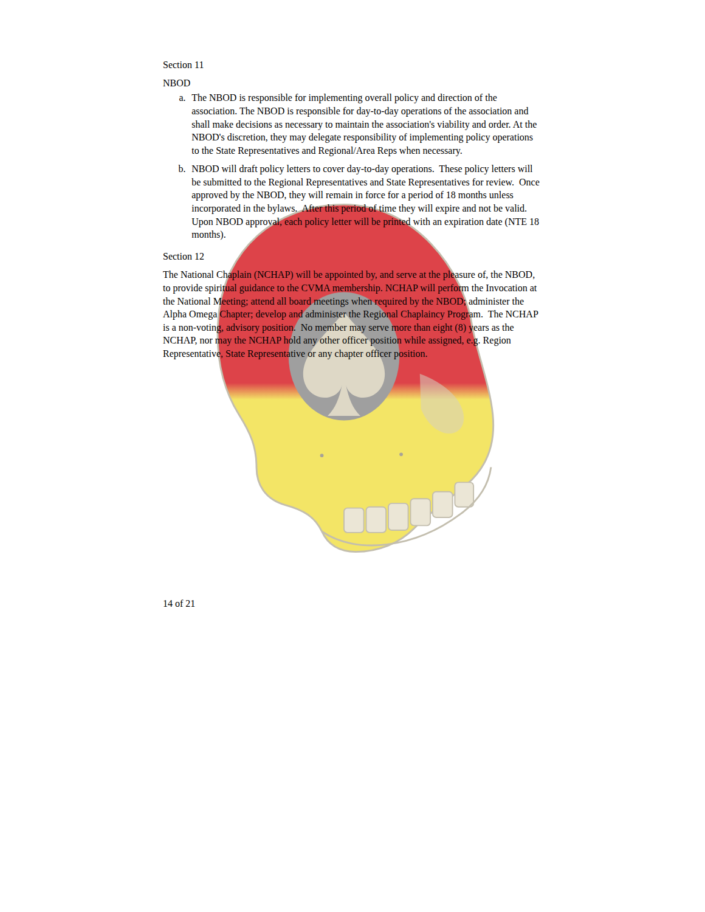Section 11
NBOD
The NBOD is responsible for implementing overall policy and direction of the association. The NBOD is responsible for day-to-day operations of the association and shall make decisions as necessary to maintain the association's viability and order. At the NBOD's discretion, they may delegate responsibility of implementing policy operations to the State Representatives and Regional/Area Reps when necessary.
NBOD will draft policy letters to cover day-to-day operations. These policy letters will be submitted to the Regional Representatives and State Representatives for review. Once approved by the NBOD, they will remain in force for a period of 18 months unless incorporated in the bylaws. After this period of time they will expire and not be valid. Upon NBOD approval, each policy letter will be printed with an expiration date (NTE 18 months).
Section 12
The National Chaplain (NCHAP) will be appointed by, and serve at the pleasure of, the NBOD, to provide spiritual guidance to the CVMA membership. NCHAP will perform the Invocation at the National Meeting; attend all board meetings when required by the NBOD; administer the Alpha Omega Chapter; develop and administer the Regional Chaplaincy Program. The NCHAP is a non-voting, advisory position. No member may serve more than eight (8) years as the NCHAP, nor may the NCHAP hold any other officer position while assigned, e.g. Region Representative, State Representative or any chapter officer position.
14 of 21